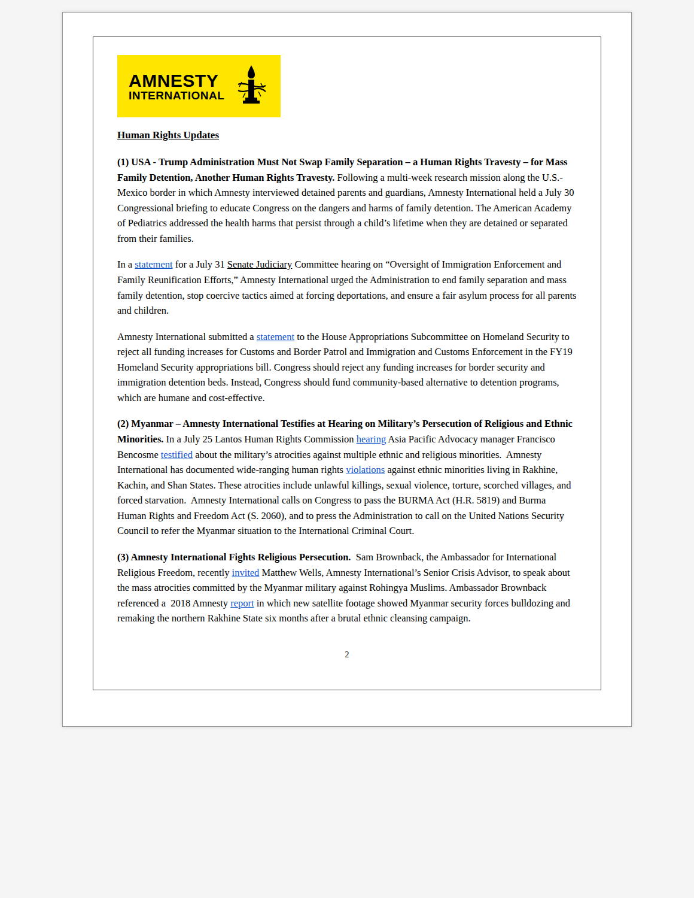| AMNESTY INTERNATIONAL | |
Human Rights Updates
(1) USA - Trump Administration Must Not Swap Family Separation – a Human Rights Travesty – for Mass Family Detention, Another Human Rights Travesty. Following a multi-week research mission along the U.S.-Mexico border in which Amnesty interviewed detained parents and guardians, Amnesty International held a July 30 Congressional briefing to educate Congress on the dangers and harms of family detention. The American Academy of Pediatrics addressed the health harms that persist through a child’s lifetime when they are detained or separated from their families.
In a statement for a July 31 Senate Judiciary Committee hearing on “Oversight of Immigration Enforcement and Family Reunification Efforts,” Amnesty International urged the Administration to end family separation and mass family detention, stop coercive tactics aimed at forcing deportations, and ensure a fair asylum process for all parents and children.
Amnesty International submitted a statement to the House Appropriations Subcommittee on Homeland Security to reject all funding increases for Customs and Border Patrol and Immigration and Customs Enforcement in the FY19 Homeland Security appropriations bill. Congress should reject any funding increases for border security and immigration detention beds. Instead, Congress should fund community-based alternative to detention programs, which are humane and cost-effective.
(2) Myanmar – Amnesty International Testifies at Hearing on Military’s Persecution of Religious and Ethnic Minorities. In a July 25 Lantos Human Rights Commission hearing Asia Pacific Advocacy manager Francisco Bencosme testified about the military’s atrocities against multiple ethnic and religious minorities. Amnesty International has documented wide-ranging human rights violations against ethnic minorities living in Rakhine, Kachin, and Shan States. These atrocities include unlawful killings, sexual violence, torture, scorched villages, and forced starvation. Amnesty International calls on Congress to pass the BURMA Act (H.R. 5819) and Burma Human Rights and Freedom Act (S. 2060), and to press the Administration to call on the United Nations Security Council to refer the Myanmar situation to the International Criminal Court.
(3) Amnesty International Fights Religious Persecution. Sam Brownback, the Ambassador for International Religious Freedom, recently invited Matthew Wells, Amnesty International’s Senior Crisis Advisor, to speak about the mass atrocities committed by the Myanmar military against Rohingya Muslims. Ambassador Brownback referenced a 2018 Amnesty report in which new satellite footage showed Myanmar security forces bulldozing and remaking the northern Rakhine State six months after a brutal ethnic cleansing campaign.
2